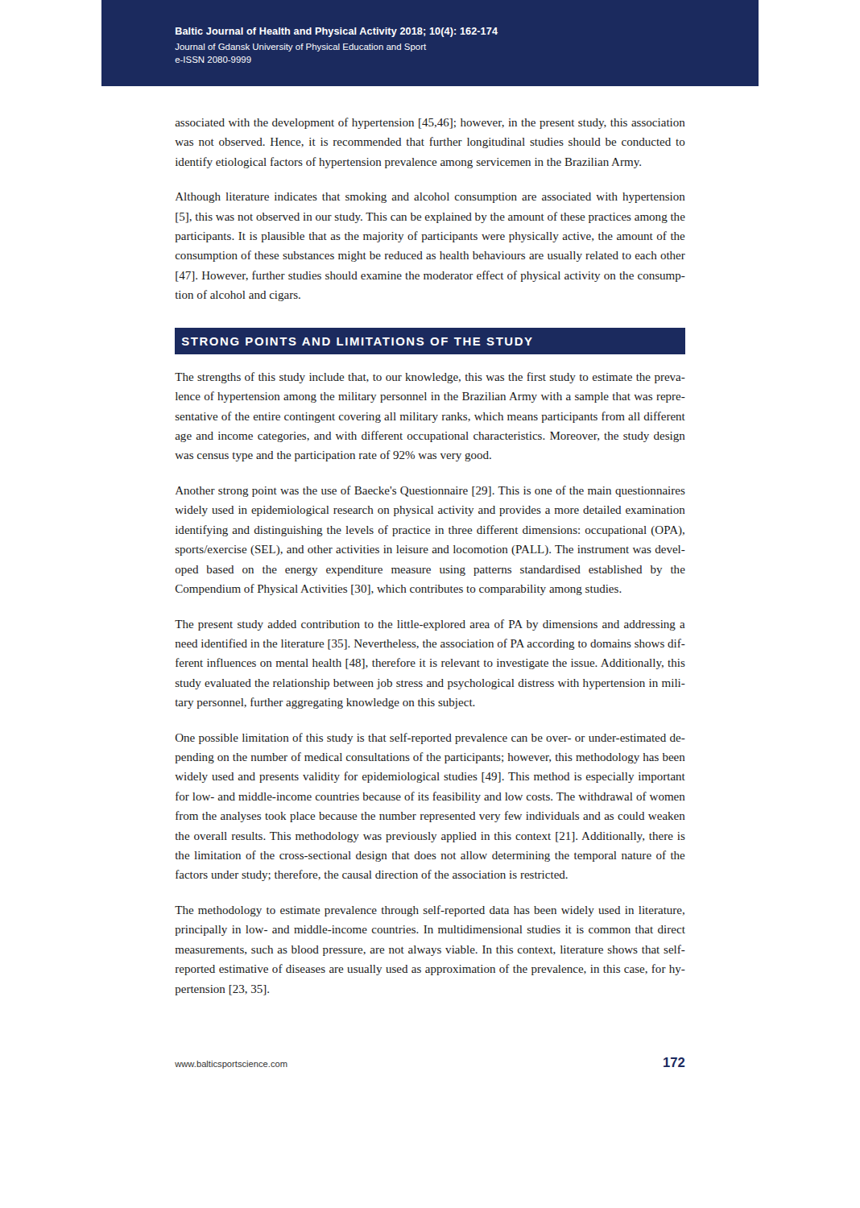Baltic Journal of Health and Physical Activity 2018; 10(4): 162-174
Journal of Gdansk University of Physical Education and Sport
e-ISSN 2080-9999
associated with the development of hypertension [45,46]; however, in the present study, this association was not observed. Hence, it is recommended that further longitudinal studies should be conducted to identify etiological factors of hypertension prevalence among servicemen in the Brazilian Army.
Although literature indicates that smoking and alcohol consumption are associated with hypertension [5], this was not observed in our study. This can be explained by the amount of these practices among the participants. It is plausible that as the majority of participants were physically active, the amount of the consumption of these substances might be reduced as health behaviours are usually related to each other [47]. However, further studies should examine the moderator effect of physical activity on the consumption of alcohol and cigars.
Strong points and limitations of the study
The strengths of this study include that, to our knowledge, this was the first study to estimate the prevalence of hypertension among the military personnel in the Brazilian Army with a sample that was representative of the entire contingent covering all military ranks, which means participants from all different age and income categories, and with different occupational characteristics. Moreover, the study design was census type and the participation rate of 92% was very good.
Another strong point was the use of Baecke's Questionnaire [29]. This is one of the main questionnaires widely used in epidemiological research on physical activity and provides a more detailed examination identifying and distinguishing the levels of practice in three different dimensions: occupational (OPA), sports/exercise (SEL), and other activities in leisure and locomotion (PALL). The instrument was developed based on the energy expenditure measure using patterns standardised established by the Compendium of Physical Activities [30], which contributes to comparability among studies.
The present study added contribution to the little-explored area of PA by dimensions and addressing a need identified in the literature [35]. Nevertheless, the association of PA according to domains shows different influences on mental health [48], therefore it is relevant to investigate the issue. Additionally, this study evaluated the relationship between job stress and psychological distress with hypertension in military personnel, further aggregating knowledge on this subject.
One possible limitation of this study is that self-reported prevalence can be over- or under-estimated depending on the number of medical consultations of the participants; however, this methodology has been widely used and presents validity for epidemiological studies [49]. This method is especially important for low- and middle-income countries because of its feasibility and low costs. The withdrawal of women from the analyses took place because the number represented very few individuals and as could weaken the overall results. This methodology was previously applied in this context [21]. Additionally, there is the limitation of the cross-sectional design that does not allow determining the temporal nature of the factors under study; therefore, the causal direction of the association is restricted.
The methodology to estimate prevalence through self-reported data has been widely used in literature, principally in low- and middle-income countries. In multidimensional studies it is common that direct measurements, such as blood pressure, are not always viable. In this context, literature shows that self-reported estimative of diseases are usually used as approximation of the prevalence, in this case, for hypertension [23, 35].
www.balticsportscience.com 172